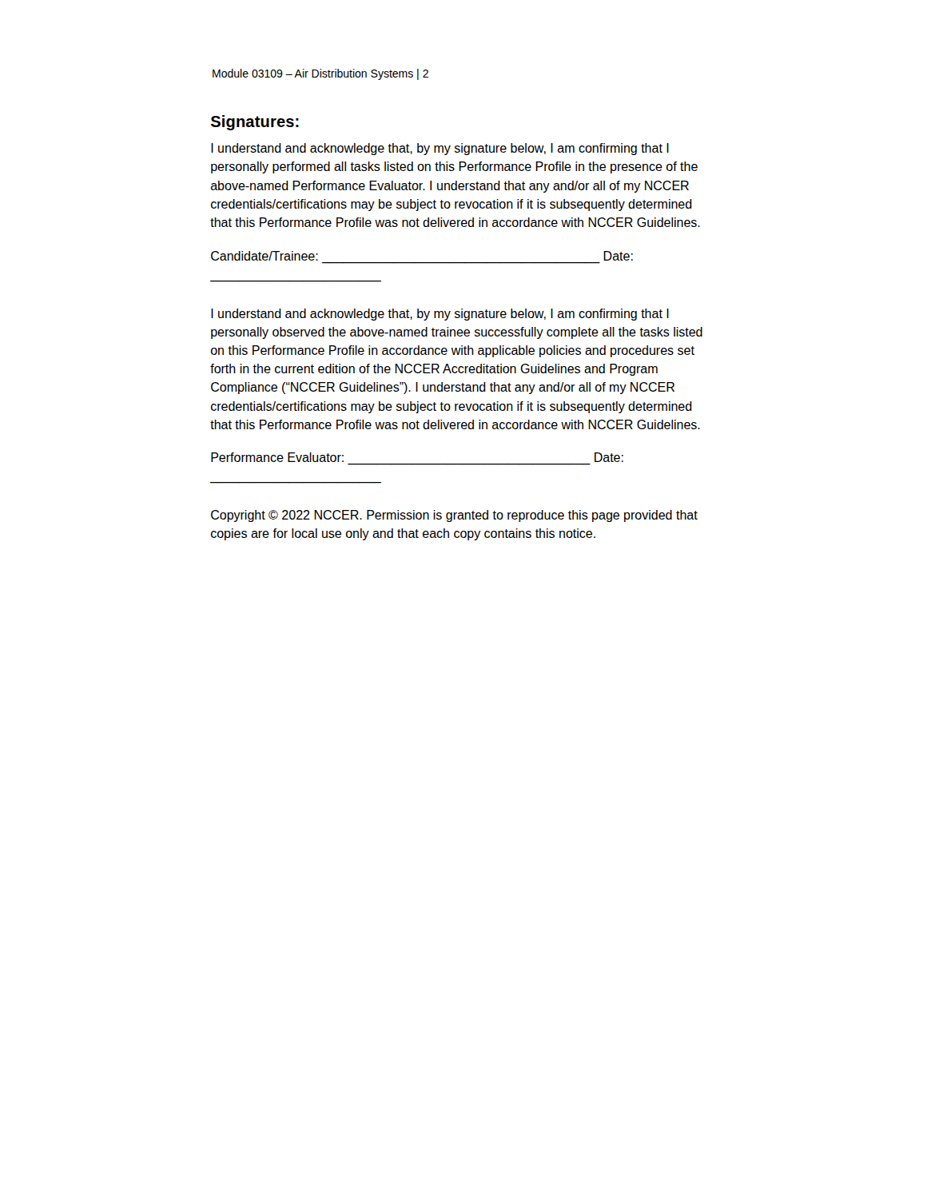Module 03109 – Air Distribution Systems | 2
Signatures:
I understand and acknowledge that, by my signature below, I am confirming that I personally performed all tasks listed on this Performance Profile in the presence of the above-named Performance Evaluator. I understand that any and/or all of my NCCER credentials/certifications may be subject to revocation if it is subsequently determined that this Performance Profile was not delivered in accordance with NCCER Guidelines.
Candidate/Trainee: _______________________________________ Date: ________________________
I understand and acknowledge that, by my signature below, I am confirming that I personally observed the above-named trainee successfully complete all the tasks listed on this Performance Profile in accordance with applicable policies and procedures set forth in the current edition of the NCCER Accreditation Guidelines and Program Compliance (“NCCER Guidelines”). I understand that any and/or all of my NCCER credentials/certifications may be subject to revocation if it is subsequently determined that this Performance Profile was not delivered in accordance with NCCER Guidelines.
Performance Evaluator: __________________________________ Date: ________________________
Copyright © 2022 NCCER. Permission is granted to reproduce this page provided that copies are for local use only and that each copy contains this notice.